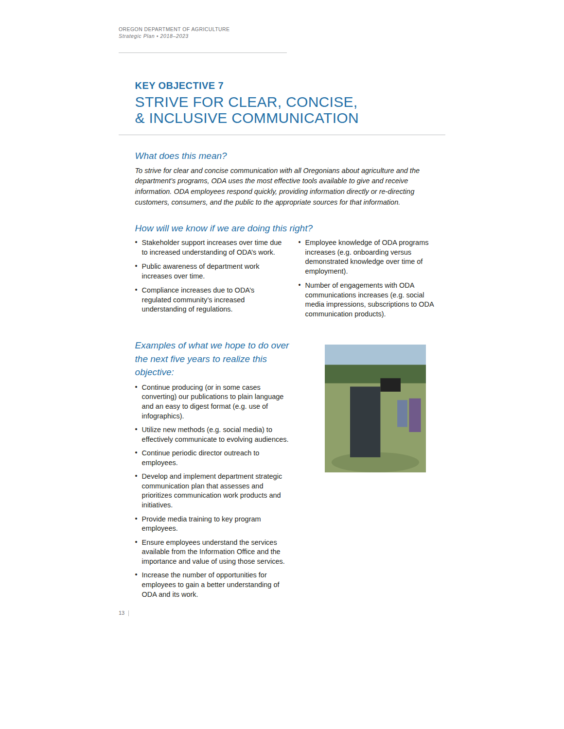Oregon Department of Agriculture
Strategic Plan • 2018–2023
KEY OBJECTIVE 7
STRIVE FOR CLEAR, CONCISE,
& INCLUSIVE COMMUNICATION
What does this mean?
To strive for clear and concise communication with all Oregonians about agriculture and the department’s programs, ODA uses the most effective tools available to give and receive information. ODA employees respond quickly, providing information directly or re-directing customers, consumers, and the public to the appropriate sources for that information.
How will we know if we are doing this right?
Stakeholder support increases over time due to increased understanding of ODA’s work.
Public awareness of department work increases over time.
Compliance increases due to ODA’s regulated community’s increased understanding of regulations.
Employee knowledge of ODA programs increases (e.g. onboarding versus demonstrated knowledge over time of employment).
Number of engagements with ODA communications increases (e.g. social media impressions, subscriptions to ODA communication products).
Examples of what we hope to do over the next five years to realize this objective:
Continue producing (or in some cases converting) our publications to plain language and an easy to digest format (e.g. use of infographics).
Utilize new methods (e.g. social media) to effectively communicate to evolving audiences.
Continue periodic director outreach to employees.
Develop and implement department strategic communication plan that assesses and prioritizes communication work products and initiatives.
Provide media training to key program employees.
Ensure employees understand the services available from the Information Office and the importance and value of using those services.
Increase the number of opportunities for employees to gain a better understanding of ODA and its work.
13